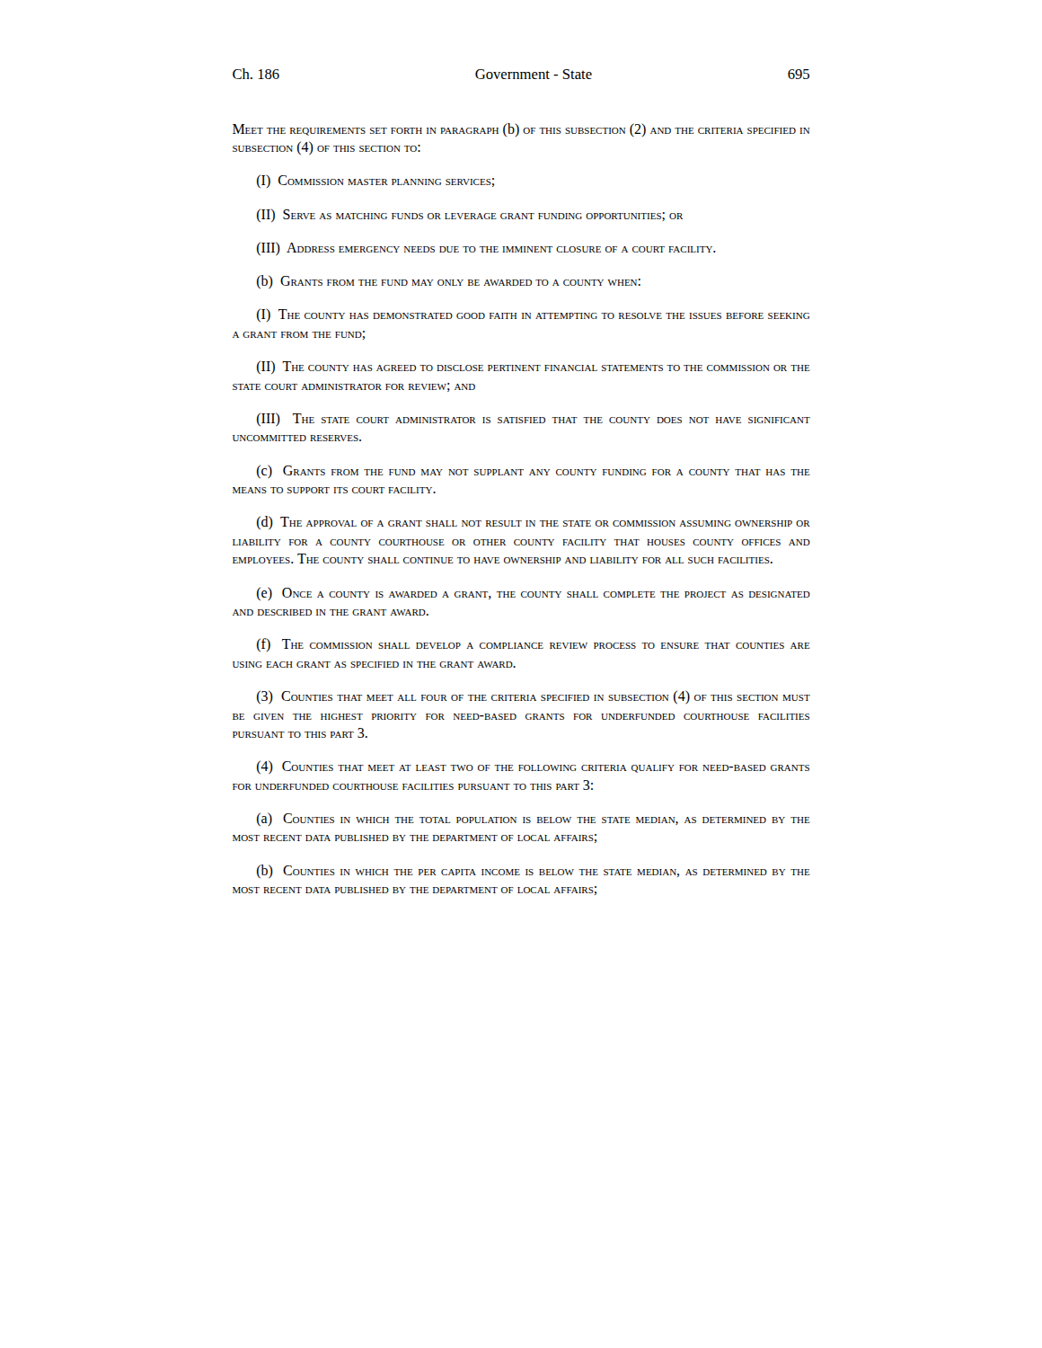Ch. 186
Government - State
695
Meet the requirements set forth in paragraph (b) of this subsection (2) and the criteria specified in subsection (4) of this section to:
(I) Commission master planning services;
(II) Serve as matching funds or leverage grant funding opportunities; or
(III) Address emergency needs due to the imminent closure of a court facility.
(b) Grants from the fund may only be awarded to a county when:
(I) The county has demonstrated good faith in attempting to resolve the issues before seeking a grant from the fund;
(II) The county has agreed to disclose pertinent financial statements to the commission or the state court administrator for review; and
(III) The state court administrator is satisfied that the county does not have significant uncommitted reserves.
(c) Grants from the fund may not supplant any county funding for a county that has the means to support its court facility.
(d) The approval of a grant shall not result in the state or commission assuming ownership or liability for a county courthouse or other county facility that houses county offices and employees. The county shall continue to have ownership and liability for all such facilities.
(e) Once a county is awarded a grant, the county shall complete the project as designated and described in the grant award.
(f) The commission shall develop a compliance review process to ensure that counties are using each grant as specified in the grant award.
(3) Counties that meet all four of the criteria specified in subsection (4) of this section must be given the highest priority for need-based grants for underfunded courthouse facilities pursuant to this part 3.
(4) Counties that meet at least two of the following criteria qualify for need-based grants for underfunded courthouse facilities pursuant to this part 3:
(a) Counties in which the total population is below the state median, as determined by the most recent data published by the department of local affairs;
(b) Counties in which the per capita income is below the state median, as determined by the most recent data published by the department of local affairs;